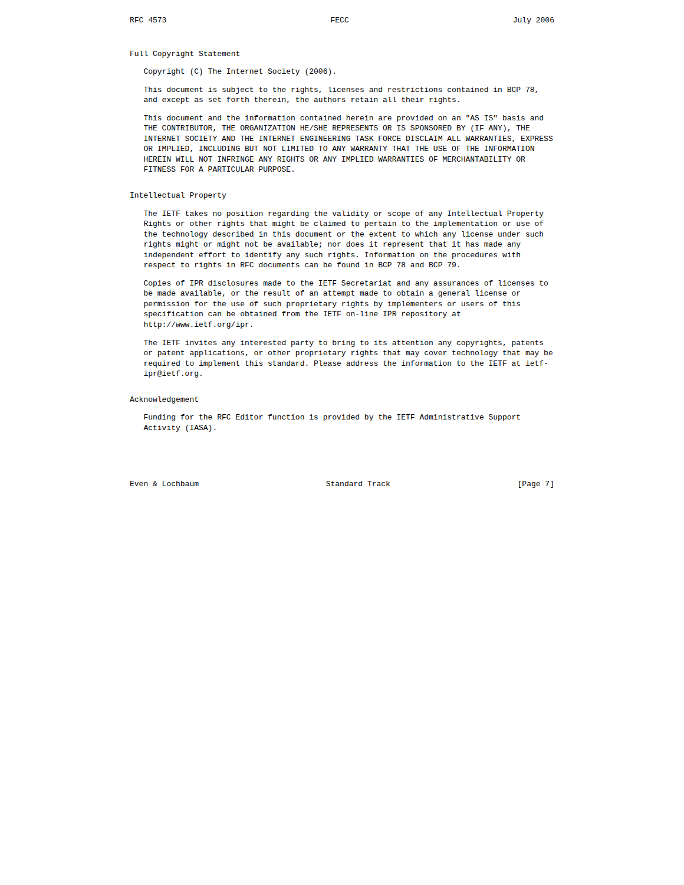RFC 4573 FECC July 2006
Full Copyright Statement
Copyright (C) The Internet Society (2006).
This document is subject to the rights, licenses and restrictions contained in BCP 78, and except as set forth therein, the authors retain all their rights.
This document and the information contained herein are provided on an "AS IS" basis and THE CONTRIBUTOR, THE ORGANIZATION HE/SHE REPRESENTS OR IS SPONSORED BY (IF ANY), THE INTERNET SOCIETY AND THE INTERNET ENGINEERING TASK FORCE DISCLAIM ALL WARRANTIES, EXPRESS OR IMPLIED, INCLUDING BUT NOT LIMITED TO ANY WARRANTY THAT THE USE OF THE INFORMATION HEREIN WILL NOT INFRINGE ANY RIGHTS OR ANY IMPLIED WARRANTIES OF MERCHANTABILITY OR FITNESS FOR A PARTICULAR PURPOSE.
Intellectual Property
The IETF takes no position regarding the validity or scope of any Intellectual Property Rights or other rights that might be claimed to pertain to the implementation or use of the technology described in this document or the extent to which any license under such rights might or might not be available; nor does it represent that it has made any independent effort to identify any such rights. Information on the procedures with respect to rights in RFC documents can be found in BCP 78 and BCP 79.
Copies of IPR disclosures made to the IETF Secretariat and any assurances of licenses to be made available, or the result of an attempt made to obtain a general license or permission for the use of such proprietary rights by implementers or users of this specification can be obtained from the IETF on-line IPR repository at http://www.ietf.org/ipr.
The IETF invites any interested party to bring to its attention any copyrights, patents or patent applications, or other proprietary rights that may cover technology that may be required to implement this standard. Please address the information to the IETF at ietf-ipr@ietf.org.
Acknowledgement
Funding for the RFC Editor function is provided by the IETF Administrative Support Activity (IASA).
Even & Lochbaum Standard Track [Page 7]